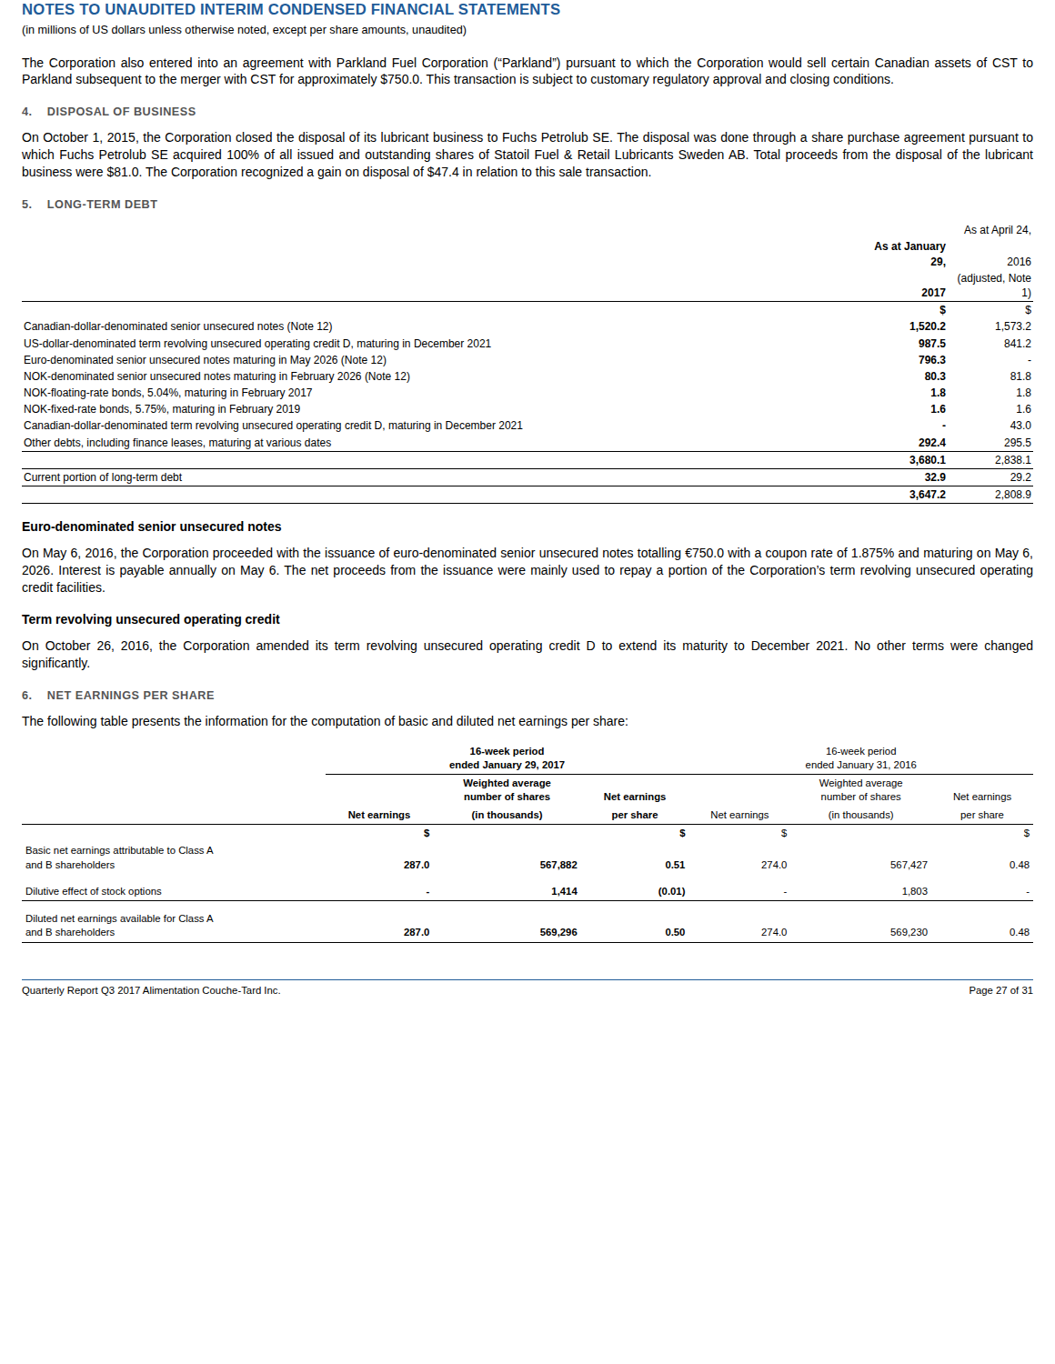NOTES TO UNAUDITED INTERIM CONDENSED FINANCIAL STATEMENTS
(in millions of US dollars unless otherwise noted, except per share amounts, unaudited)
The Corporation also entered into an agreement with Parkland Fuel Corporation (“Parkland”) pursuant to which the Corporation would sell certain Canadian assets of CST to Parkland subsequent to the merger with CST for approximately $750.0. This transaction is subject to customary regulatory approval and closing conditions.
4. DISPOSAL OF BUSINESS
On October 1, 2015, the Corporation closed the disposal of its lubricant business to Fuchs Petrolub SE. The disposal was done through a share purchase agreement pursuant to which Fuchs Petrolub SE acquired 100% of all issued and outstanding shares of Statoil Fuel & Retail Lubricants Sweden AB. Total proceeds from the disposal of the lubricant business were $81.0. The Corporation recognized a gain on disposal of $47.4 in relation to this sale transaction.
5. LONG-TERM DEBT
| | | As at April 24, |
| | As at January 29, | 2016 |
| | 2017 | (adjusted, Note 1) |
| | $ | $ |
| Canadian-dollar-denominated senior unsecured notes (Note 12) | 1,520.2 | 1,573.2 |
| US-dollar-denominated term revolving unsecured operating credit D, maturing in December 2021 | 987.5 | 841.2 |
| Euro-denominated senior unsecured notes maturing in May 2026 (Note 12) | 796.3 | - |
| NOK-denominated senior unsecured notes maturing in February 2026 (Note 12) | 80.3 | 81.8 |
| NOK-floating-rate bonds, 5.04%, maturing in February 2017 | 1.8 | 1.8 |
| NOK-fixed-rate bonds, 5.75%, maturing in February 2019 | 1.6 | 1.6 |
| Canadian-dollar-denominated term revolving unsecured operating credit D, maturing in December 2021 | - | 43.0 |
| Other debts, including finance leases, maturing at various dates | 292.4 | 295.5 |
| | 3,680.1 | 2,838.1 |
| Current portion of long-term debt | 32.9 | 29.2 |
| | 3,647.2 | 2,808.9 |
Euro-denominated senior unsecured notes
On May 6, 2016, the Corporation proceeded with the issuance of euro-denominated senior unsecured notes totalling €750.0 with a coupon rate of 1.875% and maturing on May 6, 2026. Interest is payable annually on May 6. The net proceeds from the issuance were mainly used to repay a portion of the Corporation’s term revolving unsecured operating credit facilities.
Term revolving unsecured operating credit
On October 26, 2016, the Corporation amended its term revolving unsecured operating credit D to extend its maturity to December 2021. No other terms were changed significantly.
6. NET EARNINGS PER SHARE
The following table presents the information for the computation of basic and diluted net earnings per share:
| | 16-week period ended January 29, 2017 | 16-week period ended January 31, 2016 |
| | | Weighted average number of shares | Net earnings | | Weighted average number of shares | Net earnings |
| | Net earnings | (in thousands) | per share | Net earnings | (in thousands) | per share |
| | $ | | $ | $ | | $ |
| Basic net earnings attributable to Class A and B shareholders | 287.0 | 567,882 | 0.51 | 274.0 | 567,427 | 0.48 |
| Dilutive effect of stock options | - | 1,414 | (0.01) | - | 1,803 | - |
| Diluted net earnings available for Class A and B shareholders | 287.0 | 569,296 | 0.50 | 274.0 | 569,230 | 0.48 |
Quarterly Report Q3 2017 Alimentation Couche-Tard Inc. Page 27 of 31